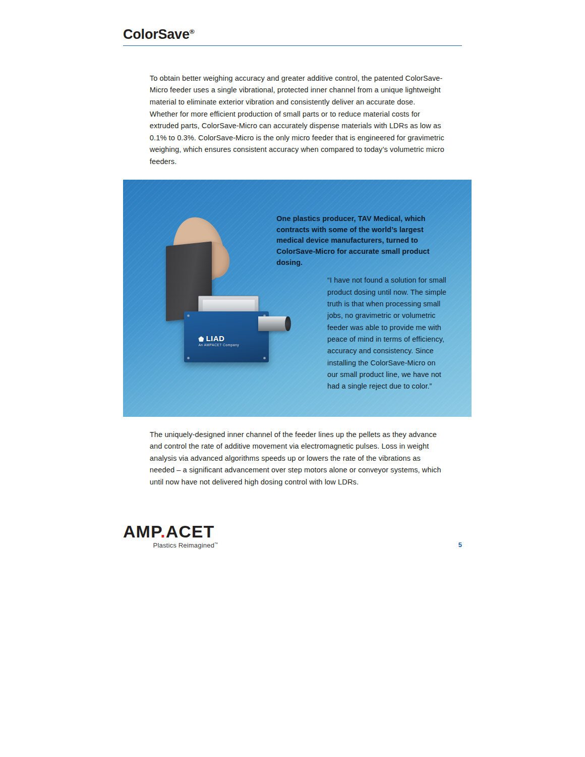ColorSave®
To obtain better weighing accuracy and greater additive control, the patented ColorSave-Micro feeder uses a single vibrational, protected inner channel from a unique lightweight material to eliminate exterior vibration and consistently deliver an accurate dose. Whether for more efficient production of small parts or to reduce material costs for extruded parts, ColorSave-Micro can accurately dispense materials with LDRs as low as 0.1% to 0.3%. ColorSave-Micro is the only micro feeder that is engineered for gravimetric weighing, which ensures consistent accuracy when compared to today’s volumetric micro feeders.
LIADAn AMPACET Company
One plastics producer, TAV Medical, which contracts with some of the world’s largest medical device manufacturers, turned to ColorSave-Micro for accurate small product dosing.
“I have not found a solution for small product dosing until now. The simple truth is that when processing small jobs, no gravimetric or volumetric feeder was able to provide me with peace of mind in terms of efficiency, accuracy and consistency. Since installing the ColorSave-Micro on our small product line, we have not had a single reject due to color.”
The uniquely-designed inner channel of the feeder lines up the pellets as they advance and control the rate of additive movement via electromagnetic pulses. Loss in weight analysis via advanced algorithms speeds up or lowers the rate of the vibrations as needed – a significant advancement over step motors alone or conveyor systems, which until now have not delivered high dosing control with low LDRs.
AMP. ACET Plastics Reimagined™
5